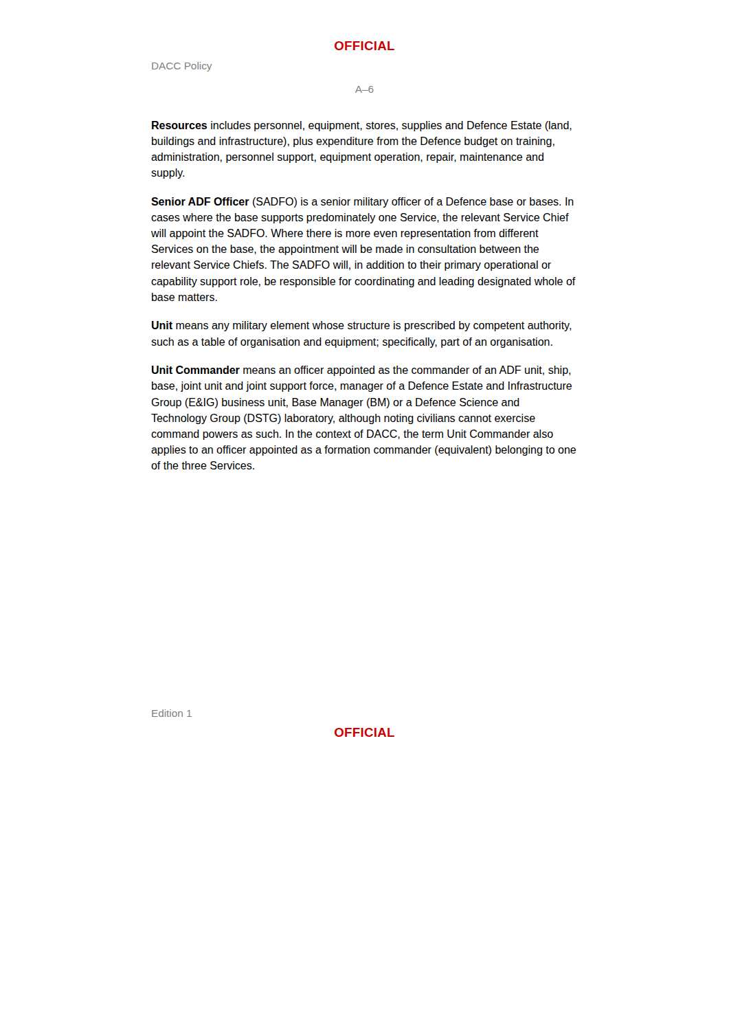OFFICIAL
DACC Policy
A–6
Resources includes personnel, equipment, stores, supplies and Defence Estate (land, buildings and infrastructure), plus expenditure from the Defence budget on training, administration, personnel support, equipment operation, repair, maintenance and supply.
Senior ADF Officer (SADFO) is a senior military officer of a Defence base or bases. In cases where the base supports predominately one Service, the relevant Service Chief will appoint the SADFO. Where there is more even representation from different Services on the base, the appointment will be made in consultation between the relevant Service Chiefs. The SADFO will, in addition to their primary operational or capability support role, be responsible for coordinating and leading designated whole of base matters.
Unit means any military element whose structure is prescribed by competent authority, such as a table of organisation and equipment; specifically, part of an organisation.
Unit Commander means an officer appointed as the commander of an ADF unit, ship, base, joint unit and joint support force, manager of a Defence Estate and Infrastructure Group (E&IG) business unit, Base Manager (BM) or a Defence Science and Technology Group (DSTG) laboratory, although noting civilians cannot exercise command powers as such. In the context of DACC, the term Unit Commander also applies to an officer appointed as a formation commander (equivalent) belonging to one of the three Services.
Edition 1
OFFICIAL